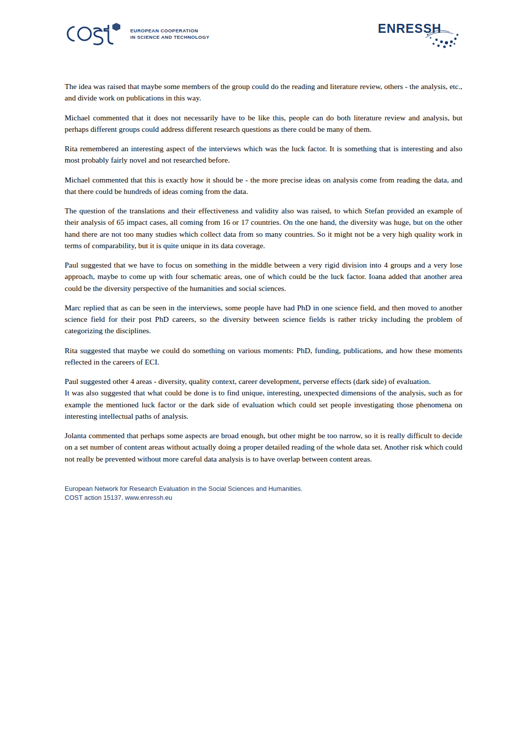European Cooperation
in Science and Technology
ENRESSH
The idea was raised that maybe some members of the group could do the reading and literature review, others - the analysis, etc., and divide work on publications in this way.
Michael commented that it does not necessarily have to be like this, people can do both literature review and analysis, but perhaps different groups could address different research questions as there could be many of them.
Rita remembered an interesting aspect of the interviews which was the luck factor. It is something that is interesting and also most probably fairly novel and not researched before.
Michael commented that this is exactly how it should be - the more precise ideas on analysis come from reading the data, and that there could be hundreds of ideas coming from the data.
The question of the translations and their effectiveness and validity also was raised, to which Stefan provided an example of their analysis of 65 impact cases, all coming from 16 or 17 countries. On the one hand, the diversity was huge, but on the other hand there are not too many studies which collect data from so many countries. So it might not be a very high quality work in terms of comparability, but it is quite unique in its data coverage.
Paul suggested that we have to focus on something in the middle between a very rigid division into 4 groups and a very lose approach, maybe to come up with four schematic areas, one of which could be the luck factor. Ioana added that another area could be the diversity perspective of the humanities and social sciences.
Marc replied that as can be seen in the interviews, some people have had PhD in one science field, and then moved to another science field for their post PhD careers, so the diversity between science fields is rather tricky including the problem of categorizing the disciplines.
Rita suggested that maybe we could do something on various moments: PhD, funding, publications, and how these moments reflected in the careers of ECI.
Paul suggested other 4 areas - diversity, quality context, career development, perverse effects (dark side) of evaluation.
It was also suggested that what could be done is to find unique, interesting, unexpected dimensions of the analysis, such as for example the mentioned luck factor or the dark side of evaluation which could set people investigating those phenomena on interesting intellectual paths of analysis.
Jolanta commented that perhaps some aspects are broad enough, but other might be too narrow, so it is really difficult to decide on a set number of content areas without actually doing a proper detailed reading of the whole data set. Another risk which could not really be prevented without more careful data analysis is to have overlap between content areas.
European Network for Research Evaluation in the Social Sciences and Humanities.
COST action 15137, www.enressh.eu